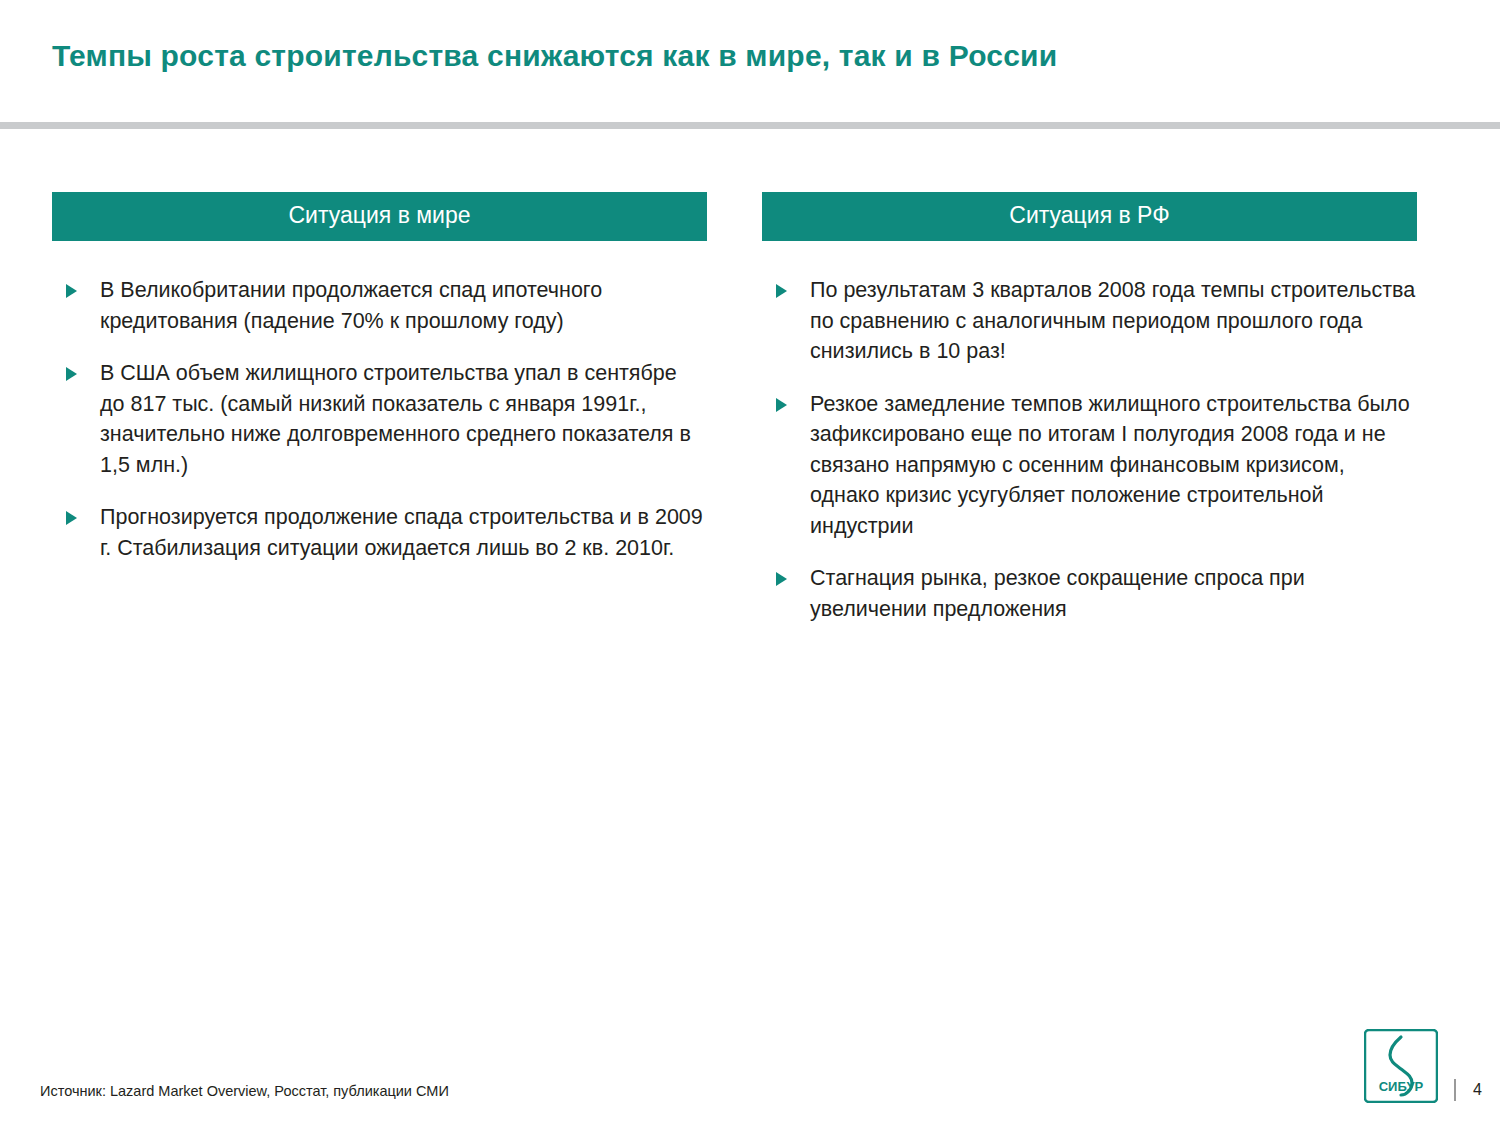Темпы роста строительства снижаются как в мире, так и в России
Ситуация в мире
В Великобритании продолжается спад ипотечного кредитования (падение 70% к прошлому году)
В США объем жилищного строительства упал в сентябре до 817 тыс. (самый низкий показатель с января 1991г., значительно ниже долговременного среднего показателя в 1,5 млн.)
Прогнозируется продолжение спада строительства и в 2009 г. Стабилизация ситуации ожидается лишь во 2 кв. 2010г.
Ситуация в РФ
По результатам 3 кварталов 2008 года темпы строительства по сравнению с аналогичным периодом прошлого года снизились в 10 раз!
Резкое замедление темпов жилищного строительства было зафиксировано еще по итогам I полугодия 2008 года и не связано напрямую с осенним финансовым кризисом, однако кризис усугубляет положение строительной индустрии
Стагнация рынка, резкое сокращение спроса при увеличении предложения
Источник: Lazard Market Overview, Росстат, публикации СМИ
СИБУР
4